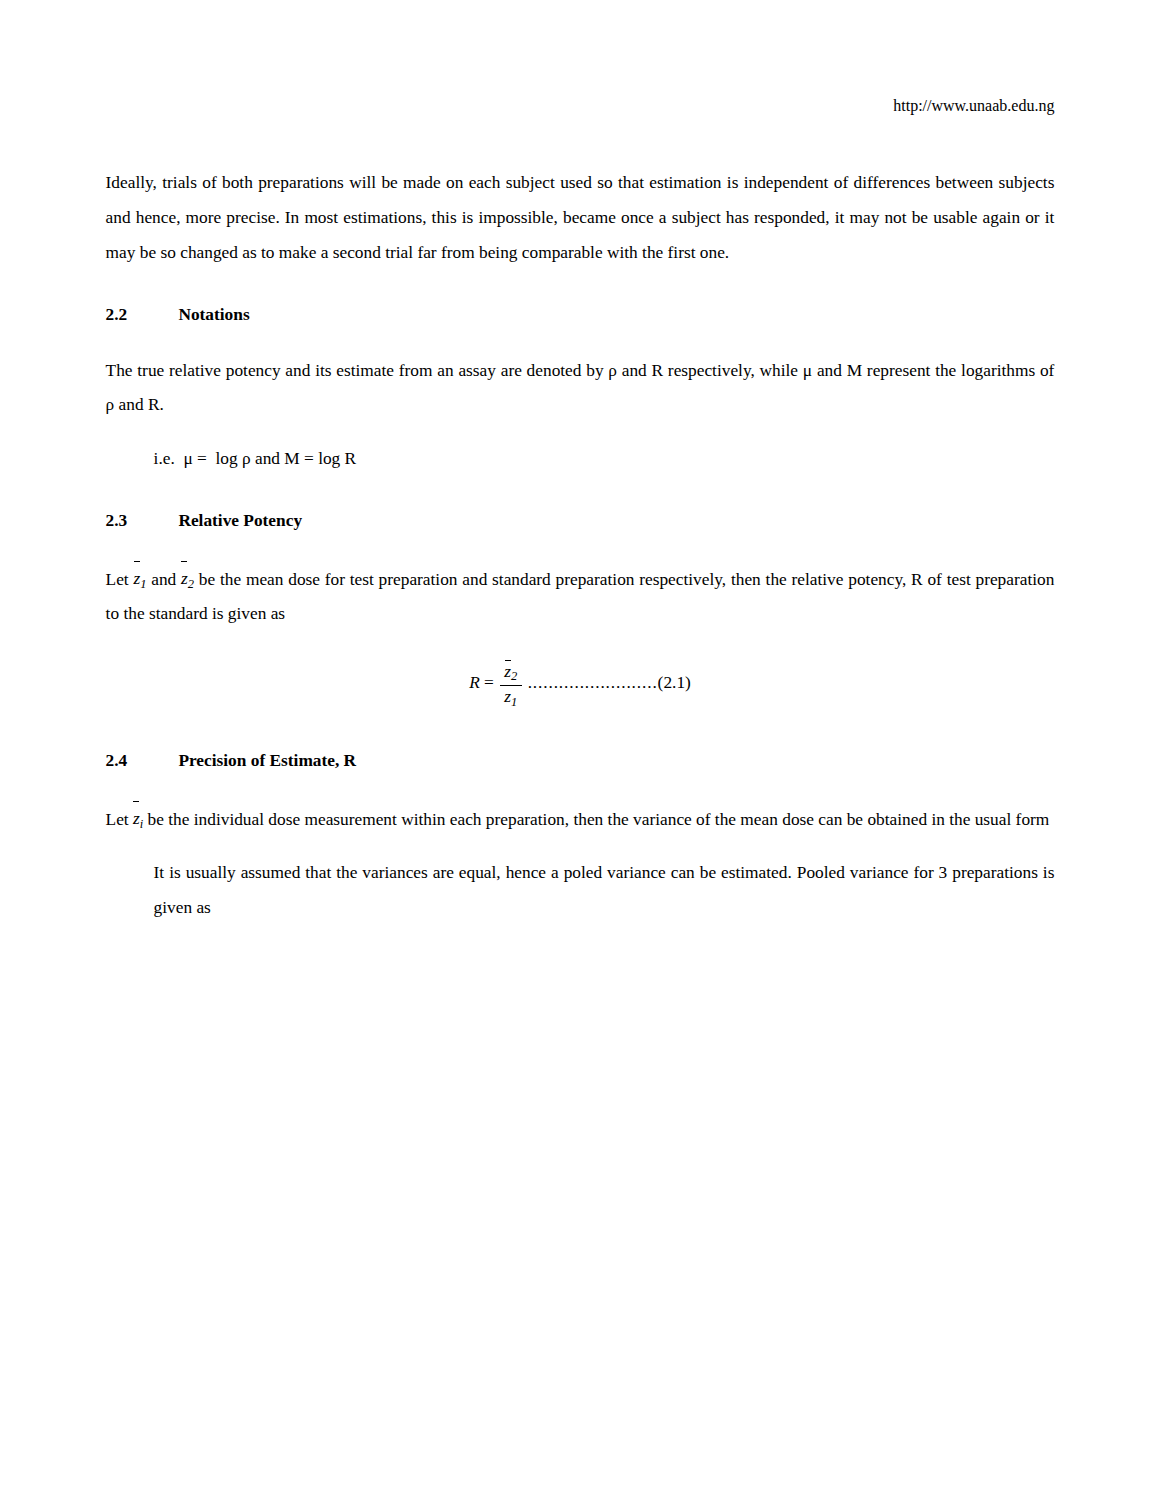http://www.unaab.edu.ng
Ideally, trials of both preparations will be made on each subject used so that estimation is independent of differences between subjects and hence, more precise. In most estimations, this is impossible, became once a subject has responded, it may not be usable again or it may be so changed as to make a second trial far from being comparable with the first one.
2.2 Notations
The true relative potency and its estimate from an assay are denoted by ρ and R respectively, while μ and M represent the logarithms of ρ and R.
i.e. μ = log ρ and M = log R
2.3 Relative Potency
Let z1 and z2 be the mean dose for test preparation and standard preparation respectively, then the relative potency, R of test preparation to the standard is given as
R = z2 z1 .........................(2.1)
2.4 Precision of Estimate, R
Let zi be the individual dose measurement within each preparation, then the variance of the mean dose can be obtained in the usual form
It is usually assumed that the variances are equal, hence a poled variance can be estimated. Pooled variance for 3 preparations is given as